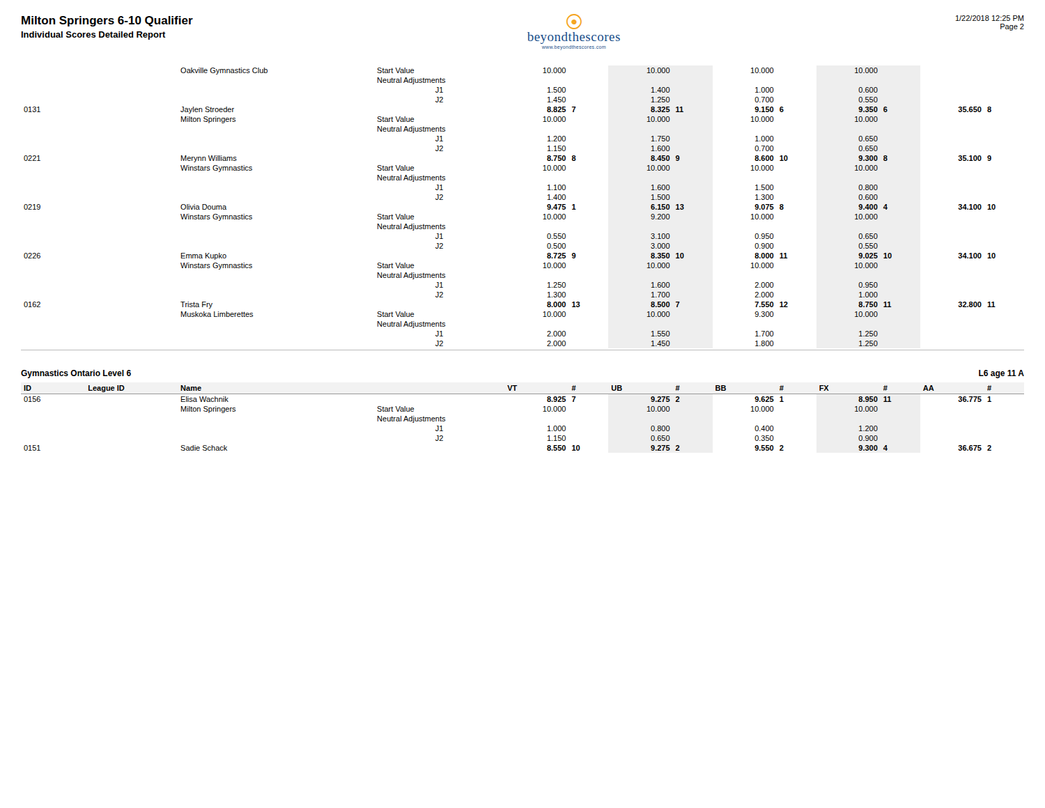Milton Springers 6-10 Qualifier
Individual Scores Detailed Report
1/22/2018 12:25 PM
Page 2
⦿
beyondthescores
www.beyondthescores.com
| | | Oakville Gymnastics Club | Start Value | 10.000 | | 10.000 | | 10.000 | | 10.000 | | | |
| | | | Neutral Adjustments | | | | | | | | | | |
| | | | J1 | 1.500 | | 1.400 | | 1.000 | | 0.600 | | | |
| | | | J2 | 1.450 | | 1.250 | | 0.700 | | 0.550 | | | |
| 0131 | | Jaylen Stroeder | | 8.825 | 7 | 8.325 | 11 | 9.150 | 6 | 9.350 | 6 | 35.650 | 8 |
| | | Milton Springers | Start Value | 10.000 | | 10.000 | | 10.000 | | 10.000 | | | |
| | | | Neutral Adjustments | | | | | | | | | | |
| | | | J1 | 1.200 | | 1.750 | | 1.000 | | 0.650 | | | |
| | | | J2 | 1.150 | | 1.600 | | 0.700 | | 0.650 | | | |
| 0221 | | Merynn Williams | | 8.750 | 8 | 8.450 | 9 | 8.600 | 10 | 9.300 | 8 | 35.100 | 9 |
| | | Winstars Gymnastics | Start Value | 10.000 | | 10.000 | | 10.000 | | 10.000 | | | |
| | | | Neutral Adjustments | | | | | | | | | | |
| | | | J1 | 1.100 | | 1.600 | | 1.500 | | 0.800 | | | |
| | | | J2 | 1.400 | | 1.500 | | 1.300 | | 0.600 | | | |
| 0219 | | Olivia Douma | | 9.475 | 1 | 6.150 | 13 | 9.075 | 8 | 9.400 | 4 | 34.100 | 10 |
| | | Winstars Gymnastics | Start Value | 10.000 | | 9.200 | | 10.000 | | 10.000 | | | |
| | | | Neutral Adjustments | | | | | | | | | | |
| | | | J1 | 0.550 | | 3.100 | | 0.950 | | 0.650 | | | |
| | | | J2 | 0.500 | | 3.000 | | 0.900 | | 0.550 | | | |
| 0226 | | Emma Kupko | | 8.725 | 9 | 8.350 | 10 | 8.000 | 11 | 9.025 | 10 | 34.100 | 10 |
| | | Winstars Gymnastics | Start Value | 10.000 | | 10.000 | | 10.000 | | 10.000 | | | |
| | | | Neutral Adjustments | | | | | | | | | | |
| | | | J1 | 1.250 | | 1.600 | | 2.000 | | 0.950 | | | |
| | | | J2 | 1.300 | | 1.700 | | 2.000 | | 1.000 | | | |
| 0162 | | Trista Fry | | 8.000 | 13 | 8.500 | 7 | 7.550 | 12 | 8.750 | 11 | 32.800 | 11 |
| | | Muskoka Limberettes | Start Value | 10.000 | | 10.000 | | 9.300 | | 10.000 | | | |
| | | | Neutral Adjustments | | | | | | | | | | |
| | | | J1 | 2.000 | | 1.550 | | 1.700 | | 1.250 | | | |
| | | | J2 | 2.000 | | 1.450 | | 1.800 | | 1.250 | | | |
Gymnastics Ontario Level 6
L6 age 11 A
| ID | League ID | Name | | VT | # | UB | # | BB | # | FX | # | AA | # |
| --- | --- | --- | --- | --- | --- | --- | --- | --- | --- | --- | --- | --- | --- |
| 0156 | | Elisa Wachnik | | 8.925 | 7 | 9.275 | 2 | 9.625 | 1 | 8.950 | 11 | 36.775 | 1 |
| | | Milton Springers | Start Value | 10.000 | | 10.000 | | 10.000 | | 10.000 | | | |
| | | | Neutral Adjustments | | | | | | | | | | |
| | | | J1 | 1.000 | | 0.800 | | 0.400 | | 1.200 | | | |
| | | | J2 | 1.150 | | 0.650 | | 0.350 | | 0.900 | | | |
| 0151 | | Sadie Schack | | 8.550 | 10 | 9.275 | 2 | 9.550 | 2 | 9.300 | 4 | 36.675 | 2 |